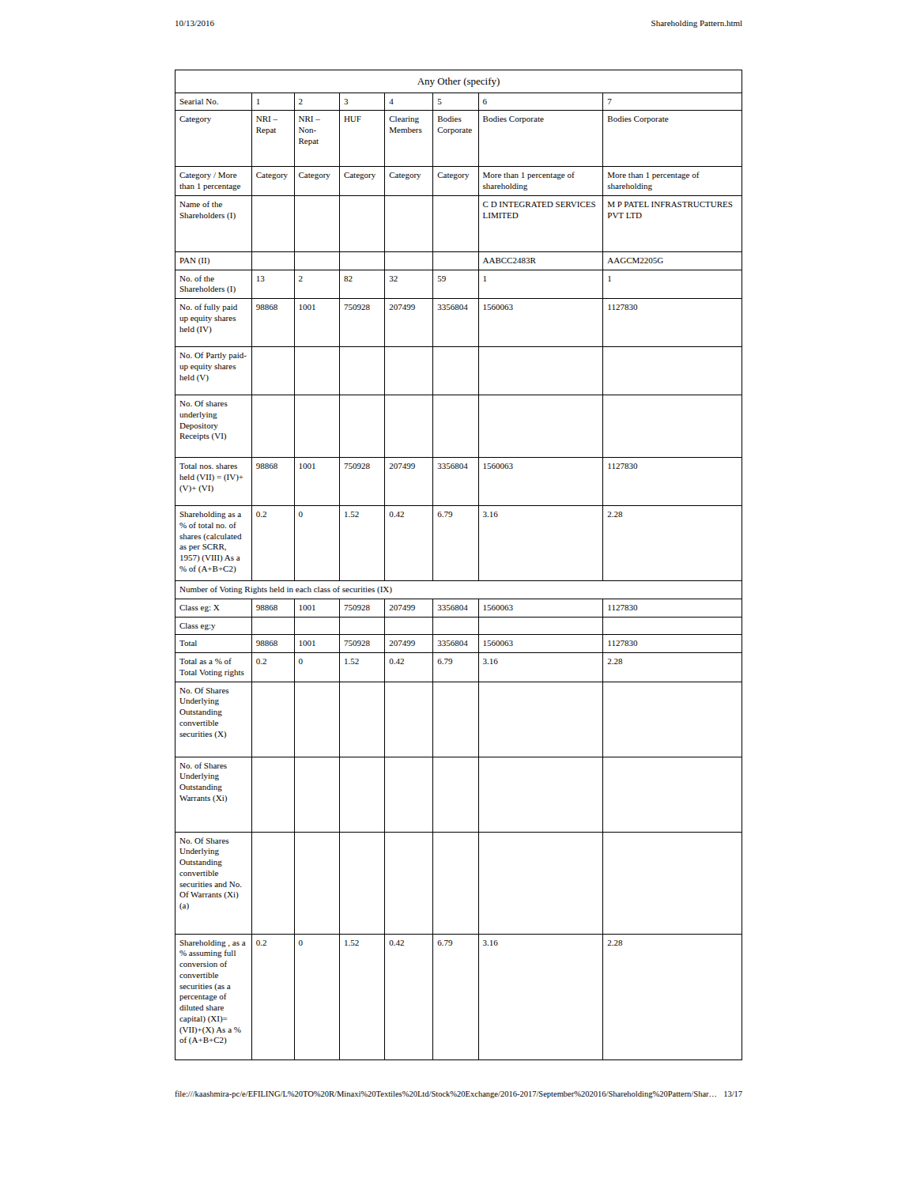10/13/2016 Shareholding Pattern.html
Any Other (specify)
| Searial No. | 1 | 2 | 3 | 4 | 5 | 6 | 7 |
| Category | NRI – Repat | NRI – Non-Repat | HUF | Clearing Members | Bodies Corporate | Bodies Corporate | Bodies Corporate |
| Category / More than 1 percentage | Category | Category | Category | Category | Category | More than 1 percentage of shareholding | More than 1 percentage of shareholding |
| Name of the Shareholders (I) | | | | | | C D INTEGRATED SERVICES LIMITED | M P PATEL INFRASTRUCTURES PVT LTD |
| PAN (II) | | | | | | AABCC2483R | AAGCM2205G |
| No. of the Shareholders (I) | 13 | 2 | 82 | 32 | 59 | 1 | 1 |
| No. of fully paid up equity shares held (IV) | 98868 | 1001 | 750928 | 207499 | 3356804 | 1560063 | 1127830 |
| No. Of Partly paid-up equity shares held (V) | | | | | | | |
| No. Of shares underlying Depository Receipts (VI) | | | | | | | |
| Total nos. shares held (VII) = (IV)+(V)+ (VI) | 98868 | 1001 | 750928 | 207499 | 3356804 | 1560063 | 1127830 |
| Shareholding as a % of total no. of shares (calculated as per SCRR, 1957) (VIII) As a % of (A+B+C2) | 0.2 | 0 | 1.52 | 0.42 | 6.79 | 3.16 | 2.28 |
| Number of Voting Rights held in each class of securities (IX) |
| Class eg: X | 98868 | 1001 | 750928 | 207499 | 3356804 | 1560063 | 1127830 |
| Class eg:y | | | | | | | |
| Total | 98868 | 1001 | 750928 | 207499 | 3356804 | 1560063 | 1127830 |
| Total as a % of Total Voting rights | 0.2 | 0 | 1.52 | 0.42 | 6.79 | 3.16 | 2.28 |
| No. Of Shares Underlying Outstanding convertible securities (X) | | | | | | | |
| No. of Shares Underlying Outstanding Warrants (Xi) | | | | | | | |
| No. Of Shares Underlying Outstanding convertible securities and No. Of Warrants (Xi) (a) | | | | | | | |
| Shareholding , as a % assuming full conversion of convertible securities (as a percentage of diluted share capital) (XI)= (VII)+(X) As a % of (A+B+C2) | 0.2 | 0 | 1.52 | 0.42 | 6.79 | 3.16 | 2.28 |
file:///kaashmira-pc/e/EFILING/L%20TO%20R/Minaxi%20Textiles%20Ltd/Stock%20Exchange/2016-2017/September%202016/Shareholding%20Pattern/Shar… 13/17